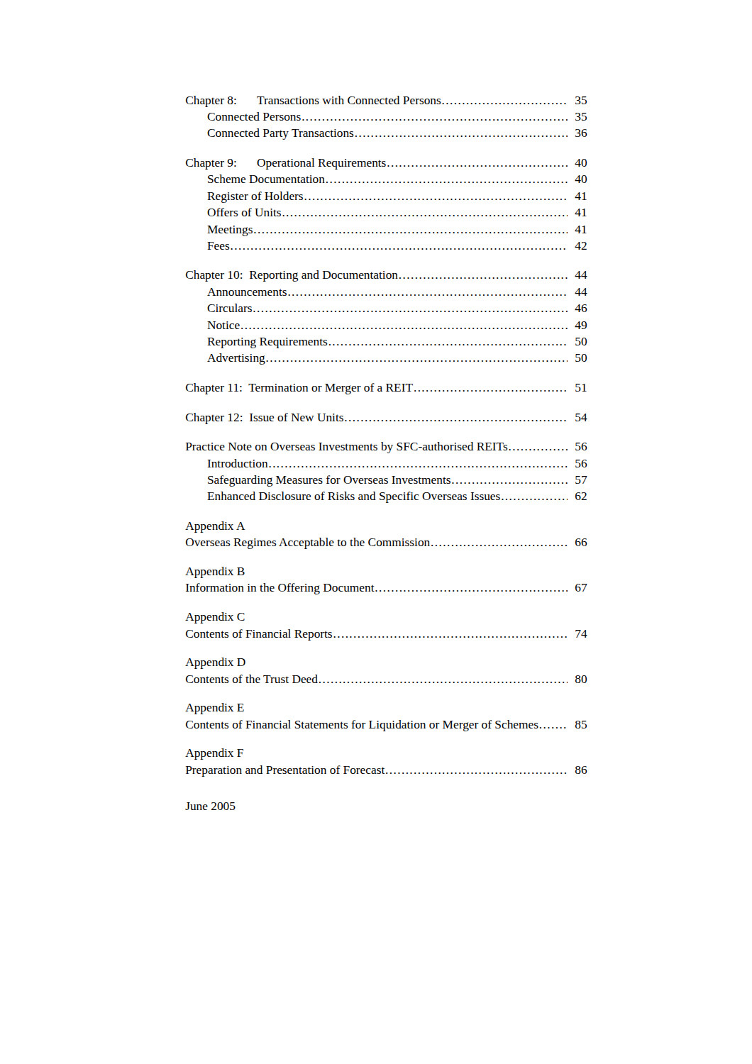Chapter 8: Transactions with Connected Persons .................................................... 35
Connected Persons ..................................................................................................... 35
Connected Party Transactions ................................................................................ 36
Chapter 9: Operational Requirements ..................................................................... 40
Scheme Documentation ............................................................................................. 40
Register of Holders ................................................................................................. 41
Offers of Units ..................................................................................................... 41
Meetings .............................................................................................................. 41
Fees ..................................................................................................................... 42
Chapter 10: Reporting and Documentation ............................................................. 44
Announcements ..................................................................................................... 44
Circulars .............................................................................................................. 46
Notice .................................................................................................................. 49
Reporting Requirements .......................................................................................... 50
Advertising .......................................................................................................... 50
Chapter 11: Termination or Merger of a REIT ........................................................... 51
Chapter 12: Issue of New Units ................................................................................. 54
Practice Note on Overseas Investments by SFC-authorised REITs ............................. 56
Introduction ......................................................................................................... 56
Safeguarding Measures for Overseas Investments .................................................. 57
Enhanced Disclosure of Risks and Specific Overseas Issues ................................... 62
Appendix A
Overseas Regimes Acceptable to the Commission ..................................................... 66
Appendix B
Information in the Offering Document ......................................................................... 67
Appendix C
Contents of Financial Reports ....................................................................................... 74
Appendix D
Contents of the Trust Deed .......................................................................................... 80
Appendix E
Contents of Financial Statements for Liquidation or Merger of Schemes ................... 85
Appendix F
Preparation and Presentation of Forecast ..................................................................... 86
June 2005